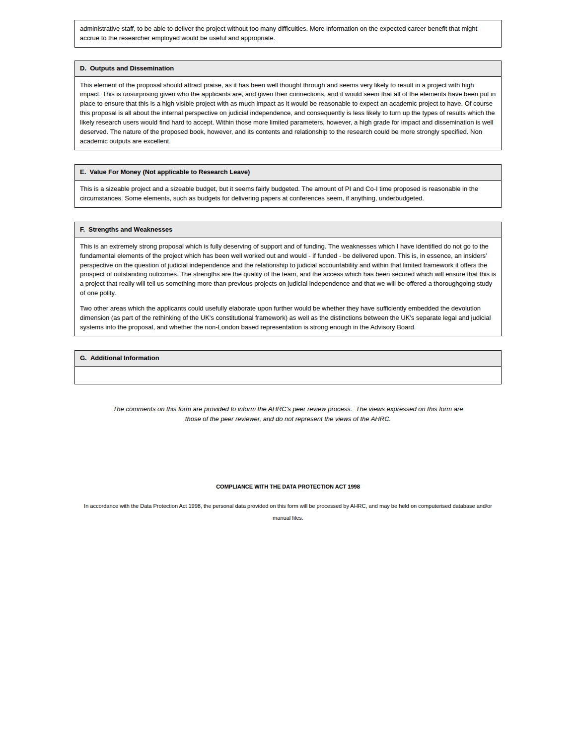administrative staff, to be able to deliver the project without too many difficulties. More information on the expected career benefit that might accrue to the researcher employed would be useful and appropriate.
D. Outputs and Dissemination
This element of the proposal should attract praise, as it has been well thought through and seems very likely to result in a project with high impact. This is unsurprising given who the applicants are, and given their connections, and it would seem that all of the elements have been put in place to ensure that this is a high visible project with as much impact as it would be reasonable to expect an academic project to have. Of course this proposal is all about the internal perspective on judicial independence, and consequently is less likely to turn up the types of results which the likely research users would find hard to accept. Within those more limited parameters, however, a high grade for impact and dissemination is well deserved. The nature of the proposed book, however, and its contents and relationship to the research could be more strongly specified. Non academic outputs are excellent.
E. Value For Money (Not applicable to Research Leave)
This is a sizeable project and a sizeable budget, but it seems fairly budgeted. The amount of PI and Co-I time proposed is reasonable in the circumstances. Some elements, such as budgets for delivering papers at conferences seem, if anything, underbudgeted.
F. Strengths and Weaknesses
This is an extremely strong proposal which is fully deserving of support and of funding. The weaknesses which I have identified do not go to the fundamental elements of the project which has been well worked out and would - if funded - be delivered upon. This is, in essence, an insiders' perspective on the question of judicial independence and the relationship to judicial accountability and within that limited framework it offers the prospect of outstanding outcomes. The strengths are the quality of the team, and the access which has been secured which will ensure that this is a project that really will tell us something more than previous projects on judicial independence and that we will be offered a thoroughgoing study of one polity.
Two other areas which the applicants could usefully elaborate upon further would be whether they have sufficiently embedded the devolution dimension (as part of the rethinking of the UK's constitutional framework) as well as the distinctions between the UK's separate legal and judicial systems into the proposal, and whether the non-London based representation is strong enough in the Advisory Board.
G. Additional Information
The comments on this form are provided to inform the AHRC’s peer review process. The views expressed on this form are those of the peer reviewer, and do not represent the views of the AHRC.
COMPLIANCE WITH THE DATA PROTECTION ACT 1998
In accordance with the Data Protection Act 1998, the personal data provided on this form will be processed by AHRC, and may be held on computerised database and/or manual files.